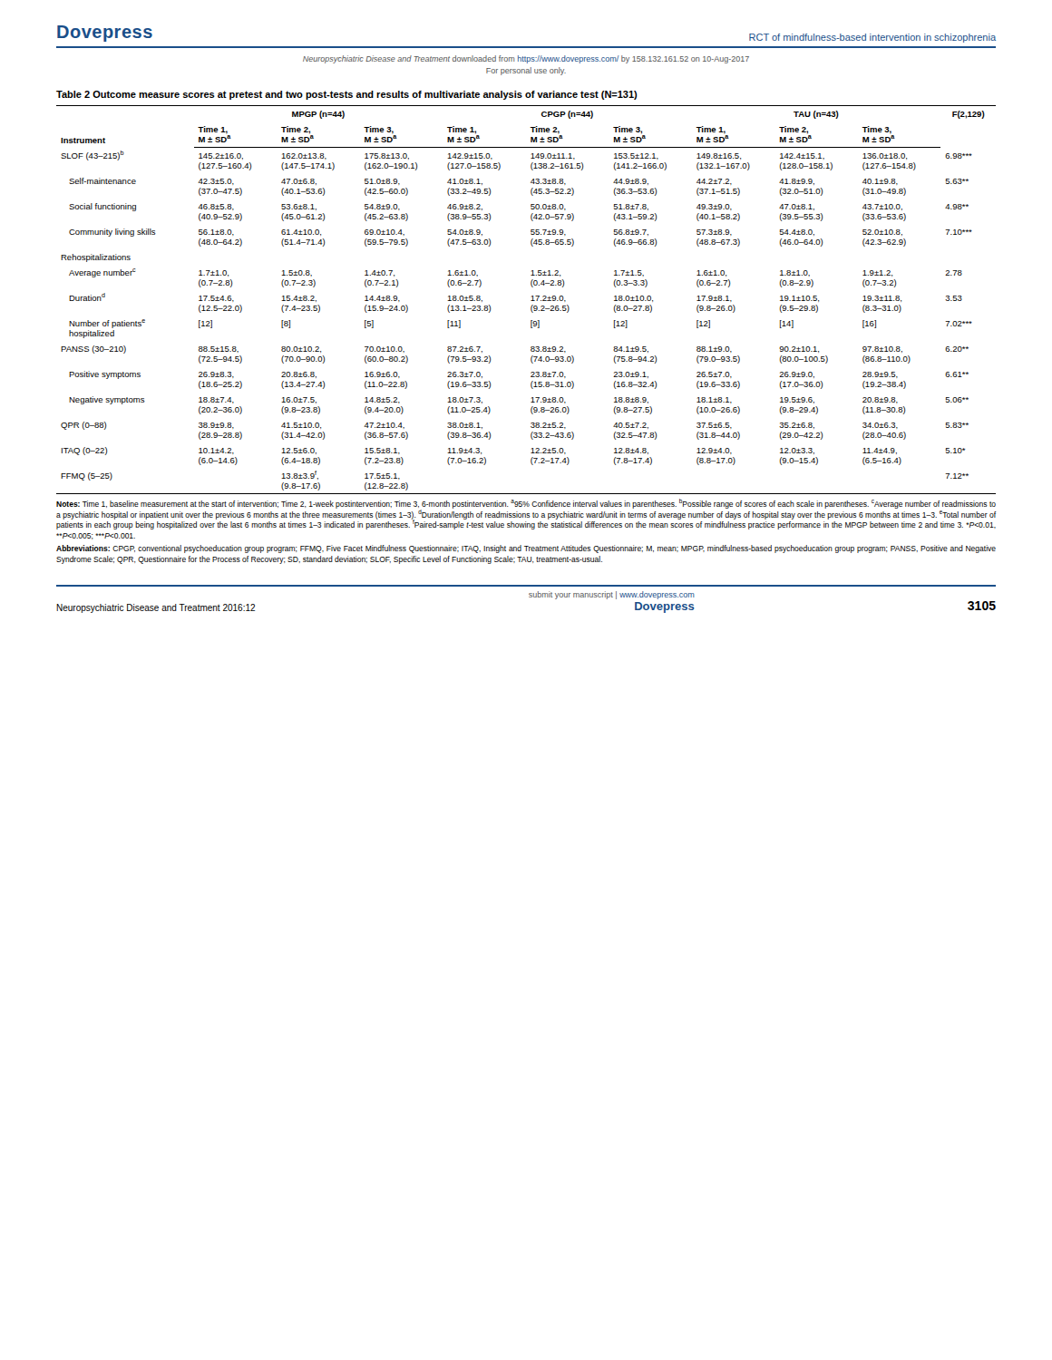Dovepress
RCT of mindfulness-based intervention in schizophrenia
Neuropsychiatric Disease and Treatment downloaded from https://www.dovepress.com/ by 158.132.161.52 on 10-Aug-2017
For personal use only.
Table 2 Outcome measure scores at pretest and two post-tests and results of multivariate analysis of variance test (N=131)
| Instrument | MPGP (n=44) | CPGP (n=44) | TAU (n=43) | F(2,129) |
| --- | --- | --- | --- | --- |
| Time 1, M ± SD a | Time 2, M ± SD a | Time 3, M ± SD a | Time 1, M ± SD a | Time 2, M ± SD a | Time 3, M ± SD a | Time 1, M ± SD a | Time 2, M ± SD a | Time 3, M ± SD a |
| SLOF (43–215) b | 145.2±16.0, (127.5–160.4) | 162.0±13.8, (147.5–174.1) | 175.8±13.0, (162.0–190.1) | 142.9±15.0, (127.0–158.5) | 149.0±11.1, (138.2–161.5) | 153.5±12.1, (141.2–166.0) | 149.8±16.5, (132.1–167.0) | 142.4±15.1, (128.0–158.1) | 136.0±18.0, (127.6–154.8) | 6.98*** |
| Self-maintenance | 42.3±5.0, (37.0–47.5) | 47.0±6.8, (40.1–53.6) | 51.0±8.9, (42.5–60.0) | 41.0±8.1, (33.2–49.5) | 43.3±8.8, (45.3–52.2) | 44.9±8.9, (36.3–53.6) | 44.2±7.2, (37.1–51.5) | 41.8±9.9, (32.0–51.0) | 40.1±9.8, (31.0–49.8) | 5.63** |
| Social functioning | 46.8±5.8, (40.9–52.9) | 53.6±8.1, (45.0–61.2) | 54.8±9.0, (45.2–63.8) | 46.9±8.2, (38.9–55.3) | 50.0±8.0, (42.0–57.9) | 51.8±7.8, (43.1–59.2) | 49.3±9.0, (40.1–58.2) | 47.0±8.1, (39.5–55.3) | 43.7±10.0, (33.6–53.6) | 4.98** |
| Community living skills | 56.1±8.0, (48.0–64.2) | 61.4±10.0, (51.4–71.4) | 69.0±10.4, (59.5–79.5) | 54.0±8.9, (47.5–63.0) | 55.7±9.9, (45.8–65.5) | 56.8±9.7, (46.9–66.8) | 57.3±8.9, (48.8–67.3) | 54.4±8.0, (46.0–64.0) | 52.0±10.8, (42.3–62.9) | 7.10*** |
| Rehospitalizations | | | | | | | | | | |
| Average number c | 1.7±1.0, (0.7–2.8) | 1.5±0.8, (0.7–2.3) | 1.4±0.7, (0.7–2.1) | 1.6±1.0, (0.6–2.7) | 1.5±1.2, (0.4–2.8) | 1.7±1.5, (0.3–3.3) | 1.6±1.0, (0.6–2.7) | 1.8±1.0, (0.8–2.9) | 1.9±1.2, (0.7–3.2) | 2.78 |
| Duration d | 17.5±4.6, (12.5–22.0) | 15.4±8.2, (7.4–23.5) | 14.4±8.9, (15.9–24.0) | 18.0±5.8, (13.1–23.8) | 17.2±9.0, (9.2–26.5) | 18.0±10.0, (8.0–27.8) | 17.9±8.1, (9.8–26.0) | 19.1±10.5, (9.5–29.8) | 19.3±11.8, (8.3–31.0) | 3.53 |
| Number of patients e hospitalized | [12] | [8] | [5] | [11] | [9] | [12] | [12] | [14] | [16] | 7.02*** |
| PANSS (30–210) | 88.5±15.8, (72.5–94.5) | 80.0±10.2, (70.0–90.0) | 70.0±10.0, (60.0–80.2) | 87.2±6.7, (79.5–93.2) | 83.8±9.2, (74.0–93.0) | 84.1±9.5, (75.8–94.2) | 88.1±9.0, (79.0–93.5) | 90.2±10.1, (80.0–100.5) | 97.8±10.8, (86.8–110.0) | 6.20** |
| Positive symptoms | 26.9±8.3, (18.6–25.2) | 20.8±6.8, (13.4–27.4) | 16.9±6.0, (11.0–22.8) | 26.3±7.0, (19.6–33.5) | 23.8±7.0, (15.8–31.0) | 23.0±9.1, (16.8–32.4) | 26.5±7.0, (19.6–33.6) | 26.9±9.0, (17.0–36.0) | 28.9±9.5, (19.2–38.4) | 6.61** |
| Negative symptoms | 18.8±7.4, (20.2–36.0) | 16.0±7.5, (9.8–23.8) | 14.8±5.2, (9.4–20.0) | 18.0±7.3, (11.0–25.4) | 17.9±8.0, (9.8–26.0) | 18.8±8.9, (9.8–27.5) | 18.1±8.1, (10.0–26.6) | 19.5±9.6, (9.8–29.4) | 20.8±9.8, (11.8–30.8) | 5.06** |
| QPR (0–88) | 38.9±9.8, (28.9–28.8) | 41.5±10.0, (31.4–42.0) | 47.2±10.4, (36.8–57.6) | 38.0±8.1, (39.8–36.4) | 38.2±5.2, (33.2–43.6) | 40.5±7.2, (32.5–47.8) | 37.5±6.5, (31.8–44.0) | 35.2±6.8, (29.0–42.2) | 34.0±6.3, (28.0–40.6) | 5.83** |
| ITAQ (0–22) | 10.1±4.2, (6.0–14.6) | 12.5±6.0, (6.4–18.8) | 15.5±8.1, (7.2–23.8) | 11.9±4.3, (7.0–16.2) | 12.2±5.0, (7.2–17.4) | 12.8±4.8, (7.8–17.4) | 12.9±4.0, (8.8–17.0) | 12.0±3.3, (9.0–15.4) | 11.4±4.9, (6.5–16.4) | 5.10* |
| FFMQ (5–25) | | 13.8±3.9 f , (9.8–17.6) | 17.5±5.1, (12.8–22.8) | | | | | | | 7.12** |
Notes: Time 1, baseline measurement at the start of intervention; Time 2, 1-week postintervention; Time 3, 6-month postintervention. a95% Confidence interval values in parentheses. bPossible range of scores of each scale in parentheses. cAverage number of readmissions to a psychiatric hospital or inpatient unit over the previous 6 months at the three measurements (times 1–3). dDuration/length of readmissions to a psychiatric ward/unit in terms of average number of days of hospital stay over the previous 6 months at times 1–3. eTotal number of patients in each group being hospitalized over the last 6 months at times 1–3 indicated in parentheses. fPaired-sample t-test value showing the statistical differences on the mean scores of mindfulness practice performance in the MPGP between time 2 and time 3. *P<0.01, **P<0.005; ***P<0.001.
Abbreviations: CPGP, conventional psychoeducation group program; FFMQ, Five Facet Mindfulness Questionnaire; ITAQ, Insight and Treatment Attitudes Questionnaire; M, mean; MPGP, mindfulness-based psychoeducation group program; PANSS, Positive and Negative Syndrome Scale; QPR, Questionnaire for the Process of Recovery; SD, standard deviation; SLOF, Specific Level of Functioning Scale; TAU, treatment-as-usual.
Neuropsychiatric Disease and Treatment 2016:12
submit your manuscript | www.dovepress.com
Dovepress
3105